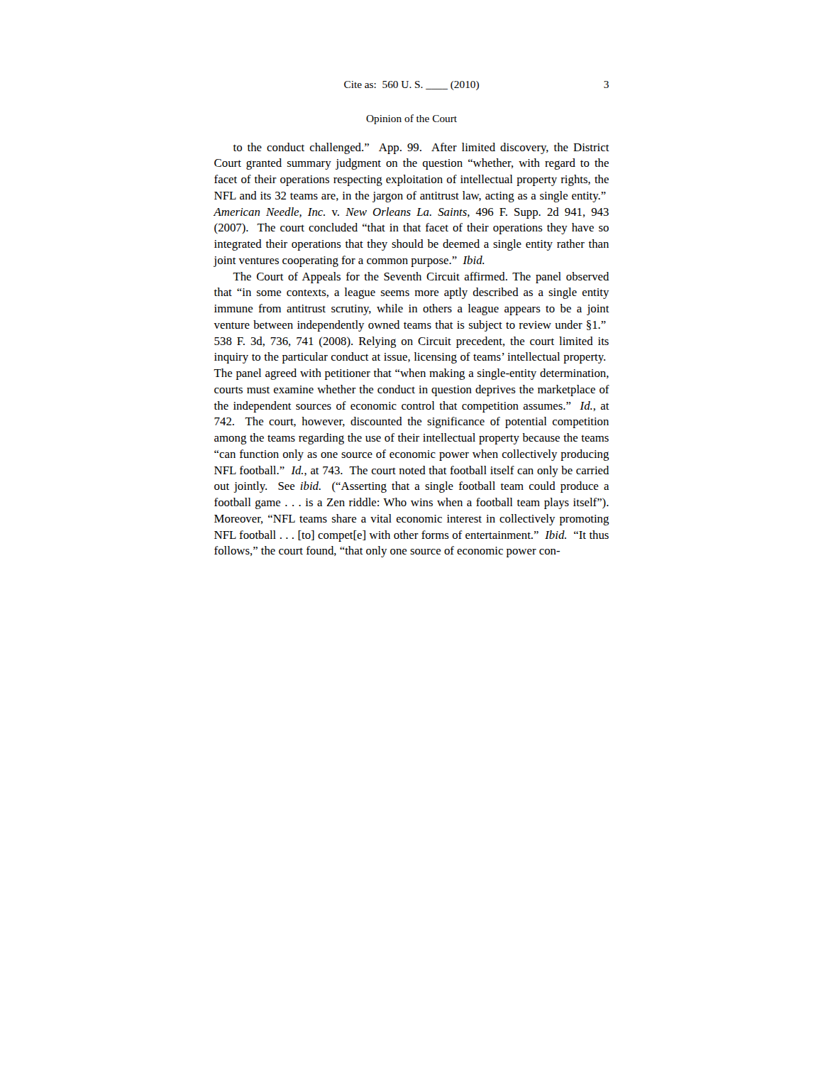Cite as: 560 U. S. ____ (2010) 3
Opinion of the Court
to the conduct challenged.” App. 99. After limited discovery, the District Court granted summary judgment on the question “whether, with regard to the facet of their operations respecting exploitation of intellectual property rights, the NFL and its 32 teams are, in the jargon of antitrust law, acting as a single entity.” American Needle, Inc. v. New Orleans La. Saints, 496 F. Supp. 2d 941, 943 (2007). The court concluded “that in that facet of their operations they have so integrated their operations that they should be deemed a single entity rather than joint ventures cooperating for a common purpose.” Ibid.
The Court of Appeals for the Seventh Circuit affirmed. The panel observed that “in some contexts, a league seems more aptly described as a single entity immune from antitrust scrutiny, while in others a league appears to be a joint venture between independently owned teams that is subject to review under §1.” 538 F. 3d, 736, 741 (2008). Relying on Circuit precedent, the court limited its inquiry to the particular conduct at issue, licensing of teams’ intellectual property. The panel agreed with petitioner that “when making a single-entity determination, courts must examine whether the conduct in question deprives the marketplace of the independent sources of economic control that competition assumes.” Id., at 742. The court, however, discounted the significance of potential competition among the teams regarding the use of their intellectual property because the teams “can function only as one source of economic power when collectively producing NFL football.” Id., at 743. The court noted that football itself can only be carried out jointly. See ibid. (“Asserting that a single football team could produce a football game . . . is a Zen riddle: Who wins when a football team plays itself”). Moreover, “NFL teams share a vital economic interest in collectively promoting NFL football . . . [to] compet[e] with other forms of entertainment.” Ibid. “It thus follows,” the court found, “that only one source of economic power con-